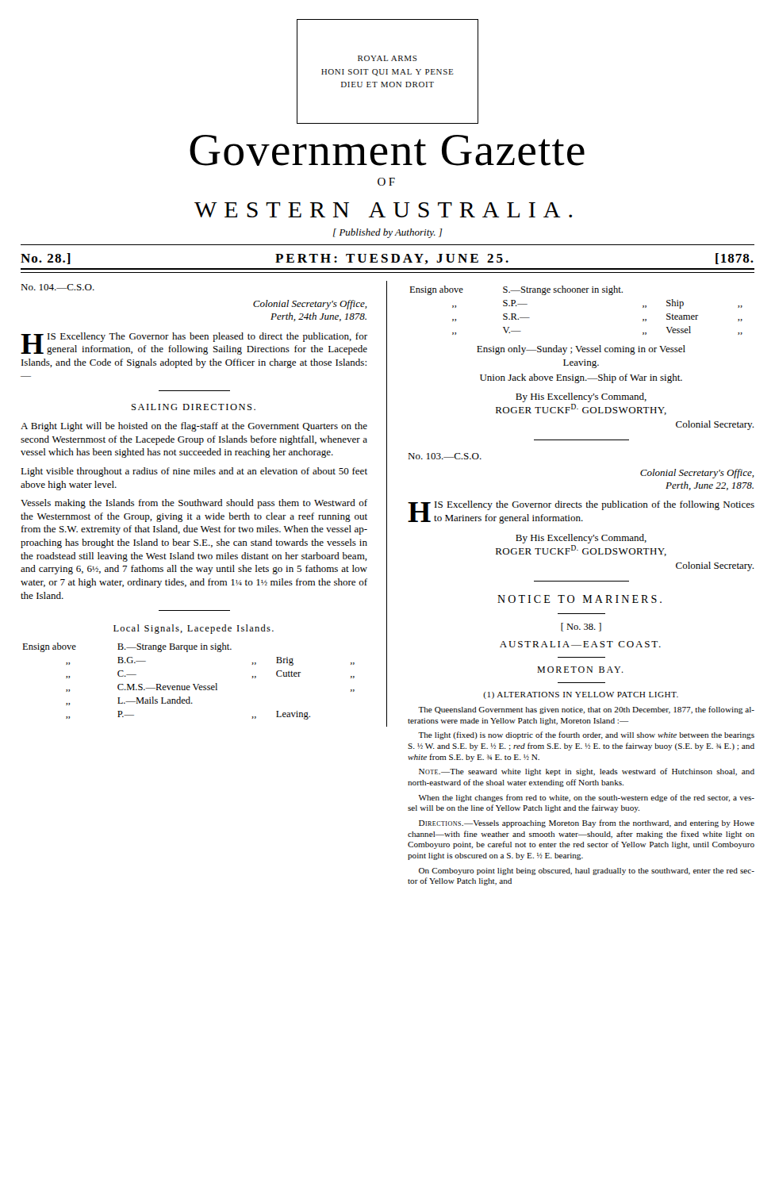ROYAL ARMS
HONI SOIT QUI MAL Y PENSE
DIEU ET MON DROIT
Government Gazette
OF
WESTERN AUSTRALIA.
[ Published by Authority. ]
No. 28.] PERTH: TUESDAY, JUNE 25. [1878.
No. 104.—C.S.O.
Colonial Secretary's Office, Perth, 24th June, 1878.
HIS Excellency The Governor has been pleased to direct the publication, for general information, of the following Sailing Directions for the Lacepede Islands, and the Code of Signals adopted by the Officer in charge at those Islands:—
Sailing Directions.
A Bright Light will be hoisted on the flag-staff at the Government Quarters on the second Westernmost of the Lacepede Group of Islands before nightfall, whenever a vessel which has been sighted has not succeeded in reaching her anchorage.
Light visible throughout a radius of nine miles and at an elevation of about 50 feet above high water level.
Vessels making the Islands from the Southward should pass them to Westward of the Westernmost of the Group, giving it a wide berth to clear a reef running out from the S.W. extremity of that Island, due West for two miles. When the vessel approaching has brought the Island to bear S.E., she can stand towards the vessels in the roadstead still leaving the West Island two miles distant on her starboard beam, and carrying 6, 6½, and 7 fathoms all the way until she lets go in 5 fathoms at low water, or 7 at high water, ordinary tides, and from 1¼ to 1½ miles from the shore of the Island.
Local Signals, Lacepede Islands.
| Ensign above | B.—Strange Barque in sight. | | | |
| ,, | B.G.— | ,, | Brig | ,, |
| ,, | C.— | ,, | Cutter | ,, |
| ,, | C.M.S.—Revenue Vessel | | | ,, |
| ,, | L.—Mails Landed. | | | |
| ,, | P.— | ,, | Leaving. | |
| Ensign above | S.—Strange schooner in sight. | | | |
| ,, | S.P.— | ,, | Ship | ,, |
| ,, | S.R.— | ,, | Steamer | ,, |
| ,, | V.— | ,, | Vessel | ,, |
Ensign only—Sunday ; Vessel coming in or Vessel
Leaving.
Union Jack above Ensign.—Ship of War in sight.
By His Excellency's Command, ROGER TUCKFD. GOLDSWORTHY, Colonial Secretary.
No. 103.—C.S.O.
Colonial Secretary's Office, Perth, June 22, 1878.
HIS Excellency the Governor directs the publication of the following Notices to Mariners for general information.
By His Excellency's Command, ROGER TUCKFD. GOLDSWORTHY, Colonial Secretary.
NOTICE TO MARINERS.
[ No. 38. ]
AUSTRALIA—EAST COAST.
MORETON BAY.
(1) ALTERATIONS IN YELLOW PATCH LIGHT.
The Queensland Government has given notice, that on 20th December, 1877, the following alterations were made in Yellow Patch light, Moreton Island :—
The light (fixed) is now dioptric of the fourth order, and will show white between the bearings S. ½ W. and S.E. by E. ½ E. ; red from S.E. by E. ½ E. to the fairway buoy (S.E. by E. ¾ E.) ; and white from S.E. by E. ¾ E. to E. ½ N.
Note.—The seaward white light kept in sight, leads westward of Hutchinson shoal, and north-eastward of the shoal water extending off North banks.
When the light changes from red to white, on the south-western edge of the red sector, a vessel will be on the line of Yellow Patch light and the fairway buoy.
Directions.—Vessels approaching Moreton Bay from the northward, and entering by Howe channel—with fine weather and smooth water—should, after making the fixed white light on Comboyuro point, be careful not to enter the red sector of Yellow Patch light, until Comboyuro point light is obscured on a S. by E. ½ E. bearing.
On Comboyuro point light being obscured, haul gradually to the southward, enter the red sector of Yellow Patch light, and